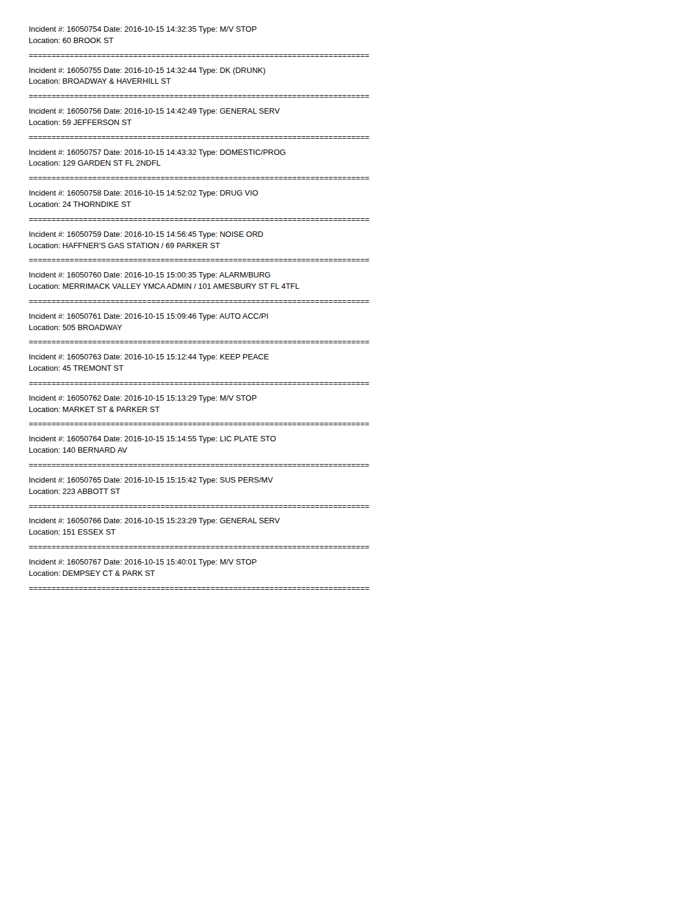Incident #: 16050754 Date: 2016-10-15 14:32:35 Type: M/V STOP
Location: 60 BROOK ST
===========================================================================
Incident #: 16050755 Date: 2016-10-15 14:32:44 Type: DK (DRUNK)
Location: BROADWAY & HAVERHILL ST
===========================================================================
Incident #: 16050756 Date: 2016-10-15 14:42:49 Type: GENERAL SERV
Location: 59 JEFFERSON ST
===========================================================================
Incident #: 16050757 Date: 2016-10-15 14:43:32 Type: DOMESTIC/PROG
Location: 129 GARDEN ST FL 2NDFL
===========================================================================
Incident #: 16050758 Date: 2016-10-15 14:52:02 Type: DRUG VIO
Location: 24 THORNDIKE ST
===========================================================================
Incident #: 16050759 Date: 2016-10-15 14:56:45 Type: NOISE ORD
Location: HAFFNER'S GAS STATION / 69 PARKER ST
===========================================================================
Incident #: 16050760 Date: 2016-10-15 15:00:35 Type: ALARM/BURG
Location: MERRIMACK VALLEY YMCA ADMIN / 101 AMESBURY ST FL 4TFL
===========================================================================
Incident #: 16050761 Date: 2016-10-15 15:09:46 Type: AUTO ACC/PI
Location: 505 BROADWAY
===========================================================================
Incident #: 16050763 Date: 2016-10-15 15:12:44 Type: KEEP PEACE
Location: 45 TREMONT ST
===========================================================================
Incident #: 16050762 Date: 2016-10-15 15:13:29 Type: M/V STOP
Location: MARKET ST & PARKER ST
===========================================================================
Incident #: 16050764 Date: 2016-10-15 15:14:55 Type: LIC PLATE STO
Location: 140 BERNARD AV
===========================================================================
Incident #: 16050765 Date: 2016-10-15 15:15:42 Type: SUS PERS/MV
Location: 223 ABBOTT ST
===========================================================================
Incident #: 16050766 Date: 2016-10-15 15:23:29 Type: GENERAL SERV
Location: 151 ESSEX ST
===========================================================================
Incident #: 16050767 Date: 2016-10-15 15:40:01 Type: M/V STOP
Location: DEMPSEY CT & PARK ST
===========================================================================